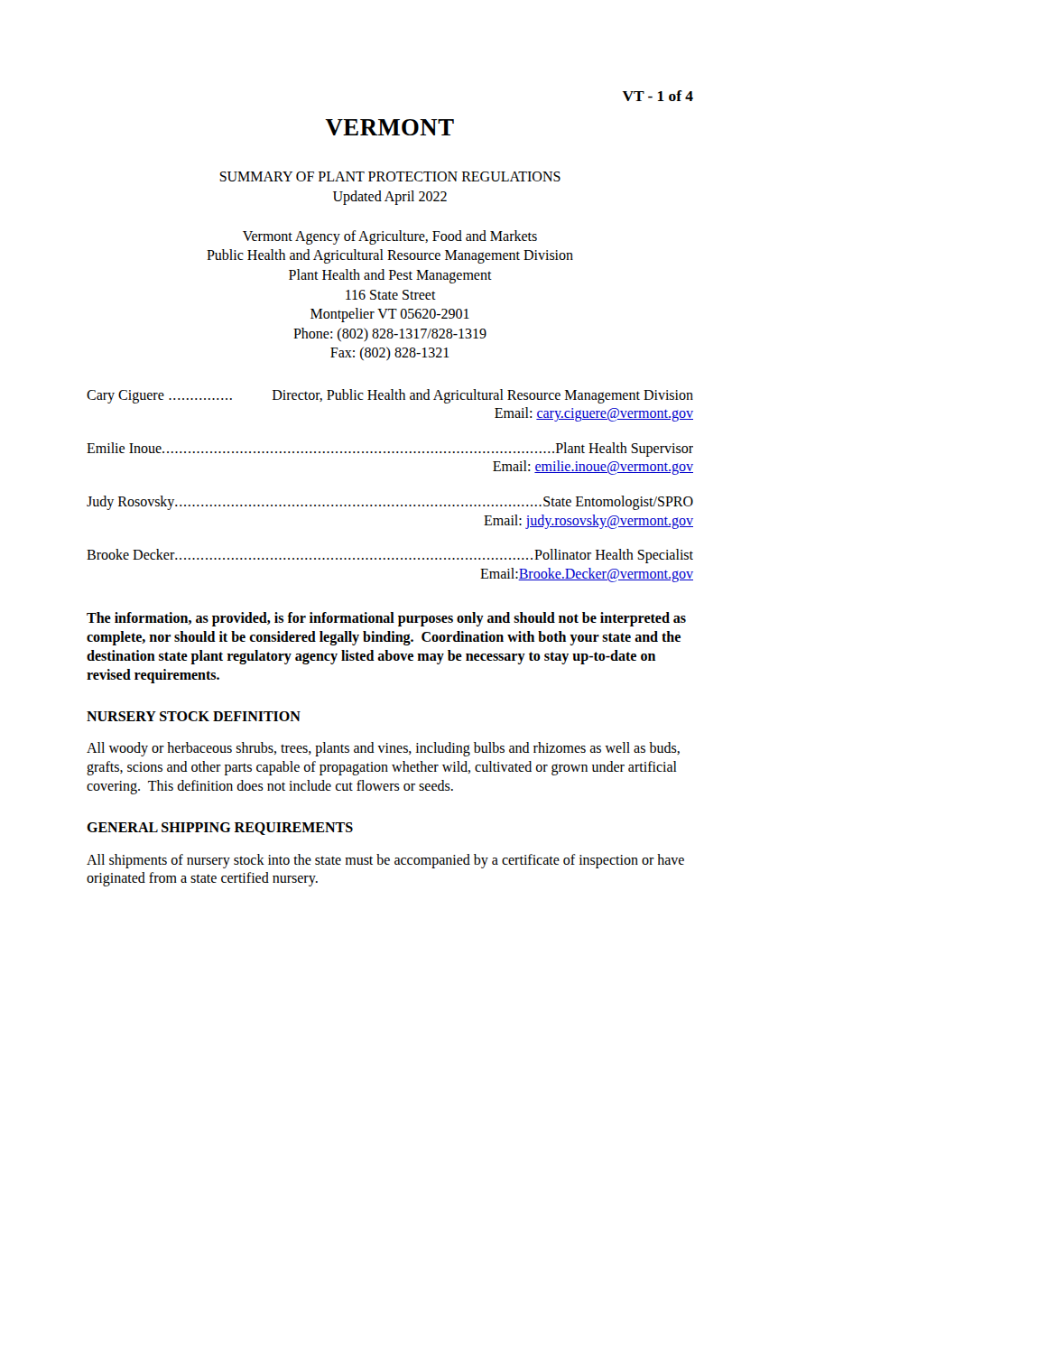VT - 1 of 4
VERMONT
SUMMARY OF PLANT PROTECTION REGULATIONS
Updated April 2022
Vermont Agency of Agriculture, Food and Markets
Public Health and Agricultural Resource Management Division
Plant Health and Pest Management
116 State Street
Montpelier VT 05620-2901
Phone: (802) 828-1317/828-1319
Fax: (802) 828-1321
Cary Ciguere Director, Public Health and Agricultural Resource Management Division ............... Email: cary.ciguere@vermont.gov
Emilie Inoue Plant Health Supervisor ............................................................................................. Email: emilie.inoue@vermont.gov
Judy Rosovsky State Entomologist/SPRO ....................................................................................... Email: judy.rosovsky@vermont.gov
Brooke Decker Pollinator Health Specialist ..................................................................................... Email:Brooke.Decker@vermont.gov
The information, as provided, is for informational purposes only and should not be interpreted as complete, nor should it be considered legally binding. Coordination with both your state and the destination state plant regulatory agency listed above may be necessary to stay up-to-date on revised requirements.
Nursery Stock Definition
All woody or herbaceous shrubs, trees, plants and vines, including bulbs and rhizomes as well as buds, grafts, scions and other parts capable of propagation whether wild, cultivated or grown under artificial covering. This definition does not include cut flowers or seeds.
General Shipping Requirements
All shipments of nursery stock into the state must be accompanied by a certificate of inspection or have originated from a state certified nursery.